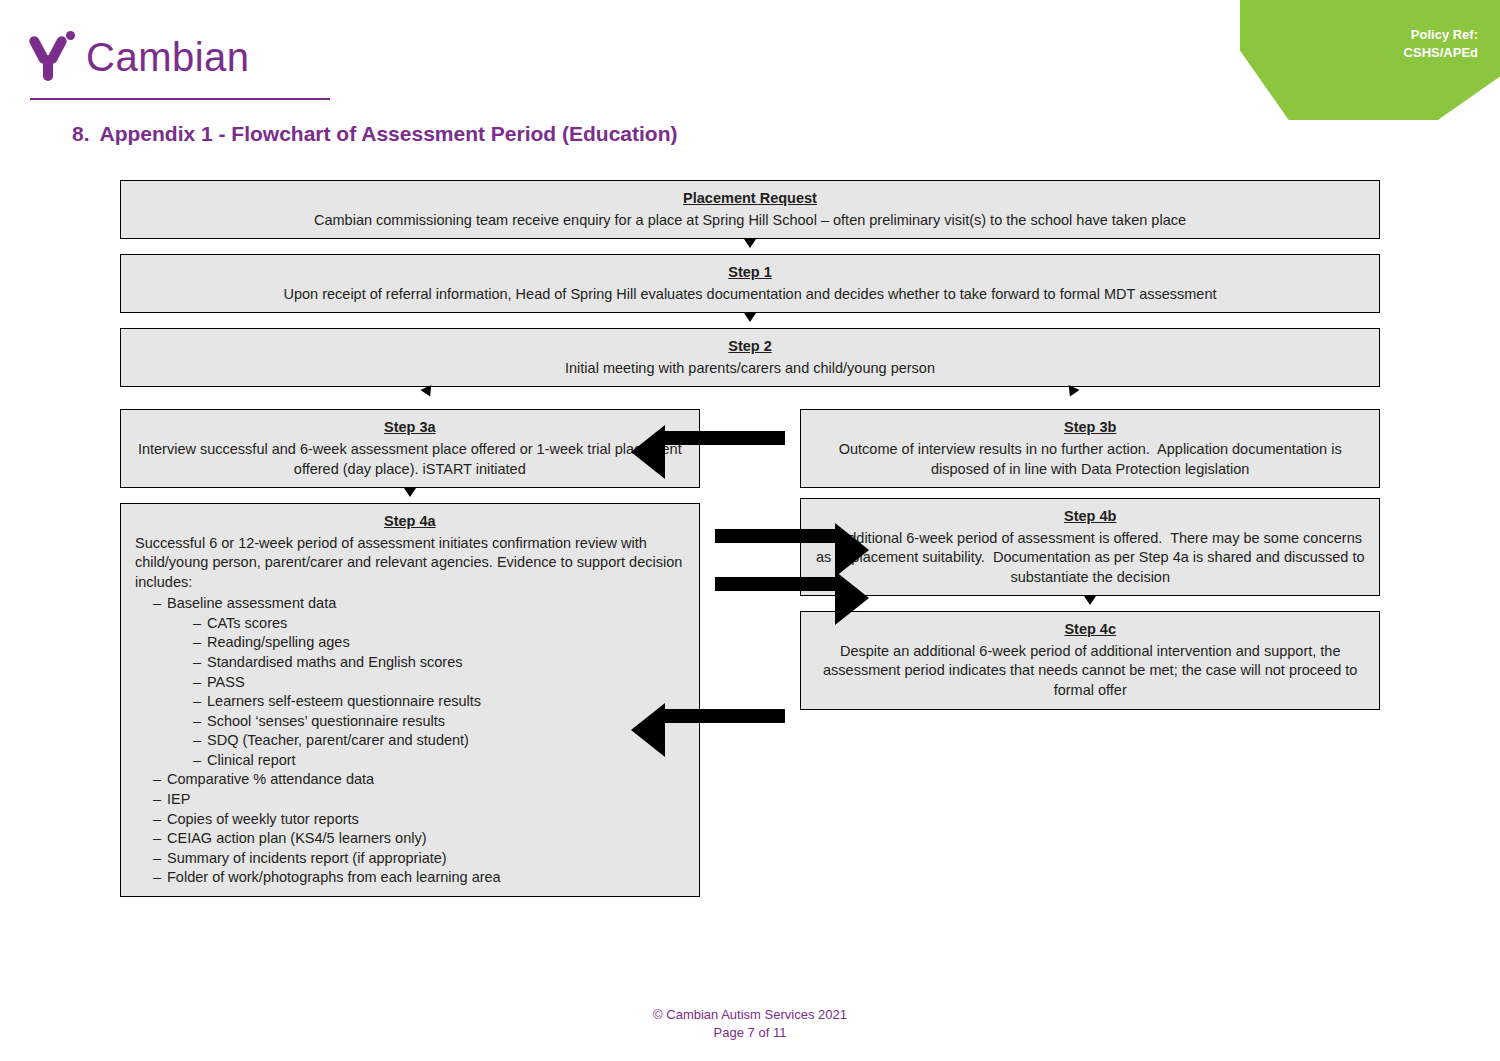Policy Ref:
CSHS/APEd
Cambian
8. Appendix 1 - Flowchart of Assessment Period (Education)
Placement Request
Cambian commissioning team receive enquiry for a place at Spring Hill School – often preliminary visit(s) to the school have taken place
Step 1
Upon receipt of referral information, Head of Spring Hill evaluates documentation and decides whether to take forward to formal MDT assessment
Step 2
Initial meeting with parents/carers and child/young person
Step 3a
Interview successful and 6-week assessment place offered or 1-week trial placement offered (day place). iSTART initiated
Step 4a
Successful 6 or 12-week period of assessment initiates confirmation review with child/young person, parent/carer and relevant agencies. Evidence to support decision includes:
Baseline assessment data
CATs scores
Reading/spelling ages
Standardised maths and English scores
PASS
Learners self-esteem questionnaire results
School ‘senses’ questionnaire results
SDQ (Teacher, parent/carer and student)
Clinical report
Comparative % attendance data
IEP
Copies of weekly tutor reports
CEIAG action plan (KS4/5 learners only)
Summary of incidents report (if appropriate)
Folder of work/photographs from each learning area
Step 3b
Outcome of interview results in no further action. Application documentation is disposed of in line with Data Protection legislation
Step 4b
An additional 6-week period of assessment is offered. There may be some concerns as to placement suitability. Documentation as per Step 4a is shared and discussed to substantiate the decision
Step 4c
Despite an additional 6-week period of additional intervention and support, the assessment period indicates that needs cannot be met; the case will not proceed to formal offer
© Cambian Autism Services 2021
Page 7 of 11